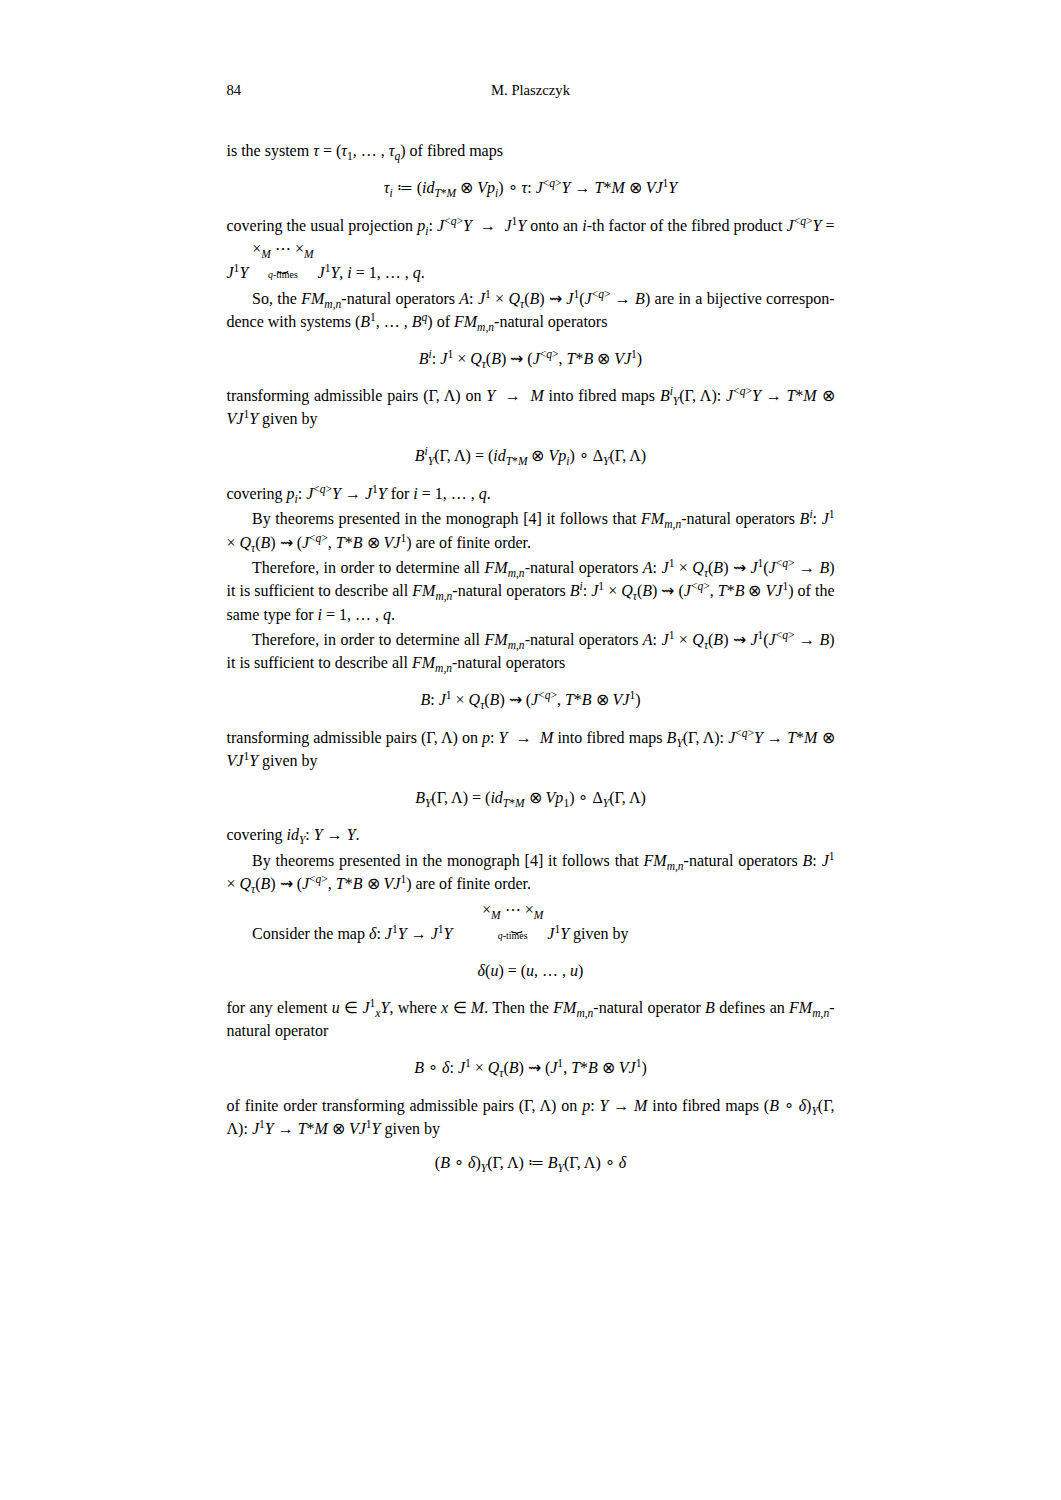84 M. Plaszczyk
is the system τ = (τ1, … , τq) of fibred maps
τi ≔ (idT*M ⊗ Vpi) ∘ τ: J<q>Y → T*M ⊗ VJ1Y
covering the usual projection pi: J<q>Y → J1Y onto an i-th factor of the fibred product J<q>Y = J1Y ×M ⋯ ×M⏟q-times J1Y, i = 1, … , q.
So, the FMm,n-natural operators A: J1 × Qτ(B) ⇝ J1(J<q> → B) are in a bijective correspondence with systems (B1, … , Bq) of FMm,n-natural operators
Bi: J1 × Qτ(B) ⇝ (J<q>, T*B ⊗ VJ1)
transforming admissible pairs (Γ, Λ) on Y → M into fibred maps BiY(Γ, Λ): J<q>Y → T*M ⊗ VJ1Y given by
BiY(Γ, Λ) = (idT*M ⊗ Vpi) ∘ ΔY(Γ, Λ)
covering pi: J<q>Y → J1Y for i = 1, … , q.
By theorems presented in the monograph [4] it follows that FMm,n-natural operators Bi: J1 × Qτ(B) ⇝ (J<q>, T*B ⊗ VJ1) are of finite order.
Therefore, in order to determine all FMm,n-natural operators A: J1 × Qτ(B) ⇝ J1(J<q> → B) it is sufficient to describe all FMm,n-natural operators Bi: J1 × Qτ(B) ⇝ (J<q>, T*B ⊗ VJ1) of the same type for i = 1, … , q.
Therefore, in order to determine all FMm,n-natural operators A: J1 × Qτ(B) ⇝ J1(J<q> → B) it is sufficient to describe all FMm,n-natural operators
B: J1 × Qτ(B) ⇝ (J<q>, T*B ⊗ VJ1)
transforming admissible pairs (Γ, Λ) on p: Y → M into fibred maps BY(Γ, Λ): J<q>Y → T*M ⊗ VJ1Y given by
BY(Γ, Λ) = (idT*M ⊗ Vp1) ∘ ΔY(Γ, Λ)
covering idY: Y → Y.
By theorems presented in the monograph [4] it follows that FMm,n-natural operators B: J1 × Qτ(B) ⇝ (J<q>, T*B ⊗ VJ1) are of finite order.
Consider the map δ: J1Y → J1Y ×M ⋯ ×M⏟q-times J1Y given by
δ(u) = (u, … , u)
for any element u ∈ J1xY, where x ∈ M. Then the FMm,n-natural operator B defines an FMm,n-natural operator
B ∘ δ: J1 × Qτ(B) ⇝ (J1, T*B ⊗ VJ1)
of finite order transforming admissible pairs (Γ, Λ) on p: Y → M into fibred maps (B ∘ δ)Y(Γ, Λ): J1Y → T*M ⊗ VJ1Y given by
(B ∘ δ)Y(Γ, Λ) ≔ BY(Γ, Λ) ∘ δ